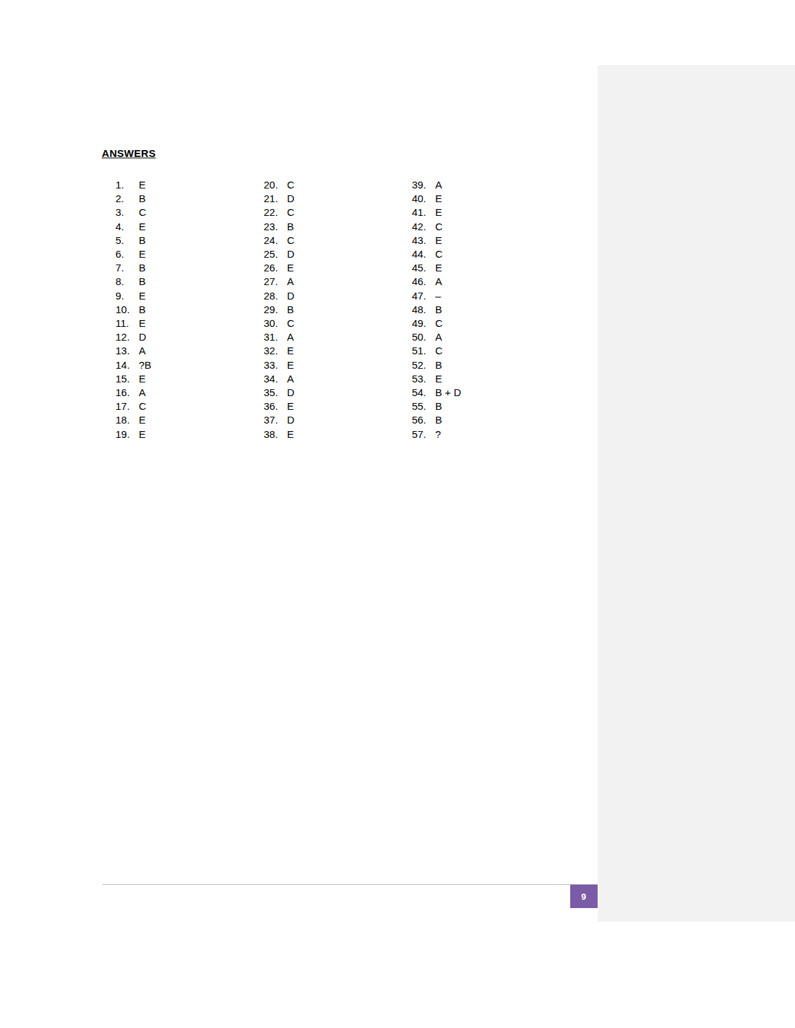ANSWERS
1. E
2. B
3. C
4. E
5. B
6. E
7. B
8. B
9. E
10. B
11. E
12. D
13. A
14.?B
15. E
16. A
17. C
18. E
19. E
20. C
21. D
22. C
23. B
24. C
25. D
26. E
27. A
28. D
29. B
30. C
31. A
32. E
33. E
34. A
35. D
36. E
37. D
38. E
39. A
40. E
41. E
42. C
43. E
44. C
45. E
46. A
47.–
48. B
49. C
50. A
51. C
52. B
53. E
54. B + D
55. B
56. B
57.?
9